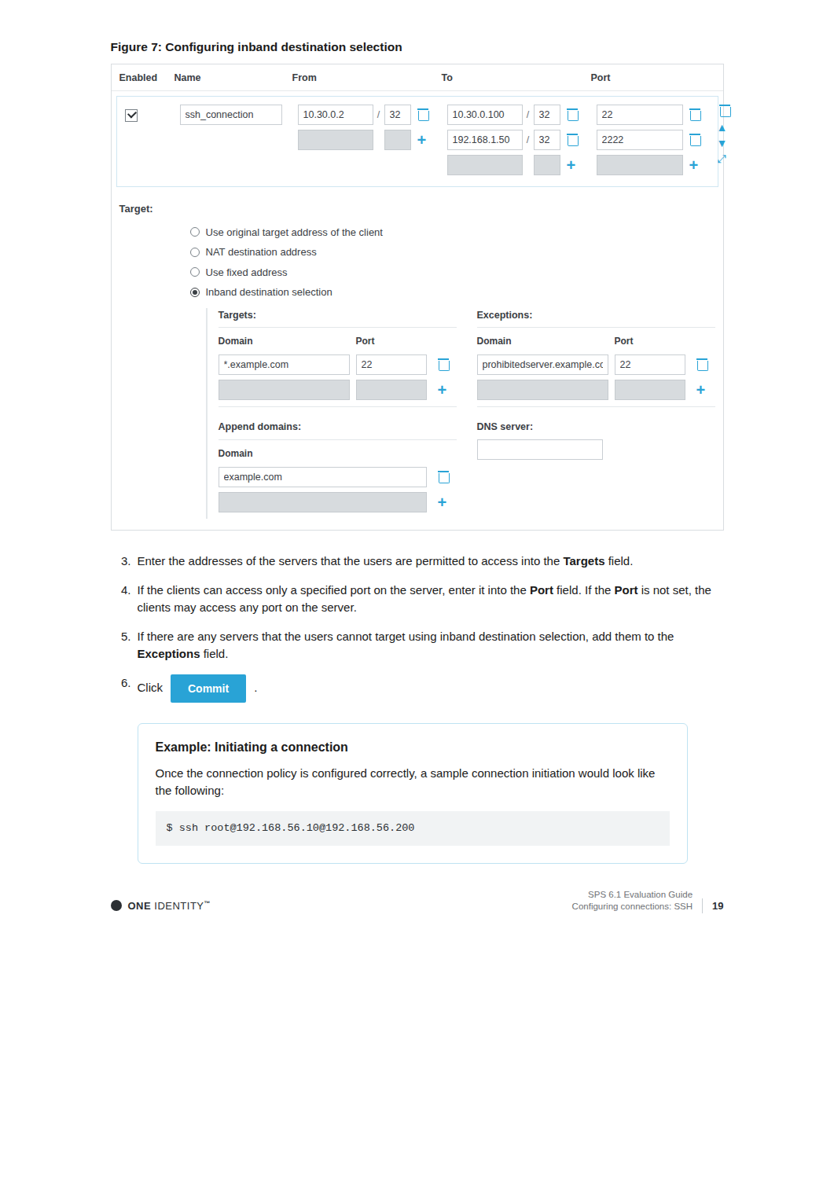Figure 7: Configuring inband destination selection
Enabled
Name
From
To
Port
/
+
/
/
+
+
▲ ▼ ⤢
Target:
Use original target address of the client
NAT destination address
Use fixed address
Inband destination selection
Targets:
Domain
Port
+
Exceptions:
Domain
Port
+
Append domains:
Domain
+
DNS server:
Enter the addresses of the servers that the users are permitted to access into the Targets field.
If the clients can access only a specified port on the server, enter it into the Port field. If the Port is not set, the clients may access any port on the server.
If there are any servers that the users cannot target using inband destination selection, add them to the Exceptions field.
Click Commit .
Example: Initiating a connection
Once the connection policy is configured correctly, a sample connection initiation would look like the following:
$ ssh root@192.168.56.10@192.168.56.200
ONE IDENTITY™
SPS 6.1 Evaluation Guide
Configuring connections: SSH
19